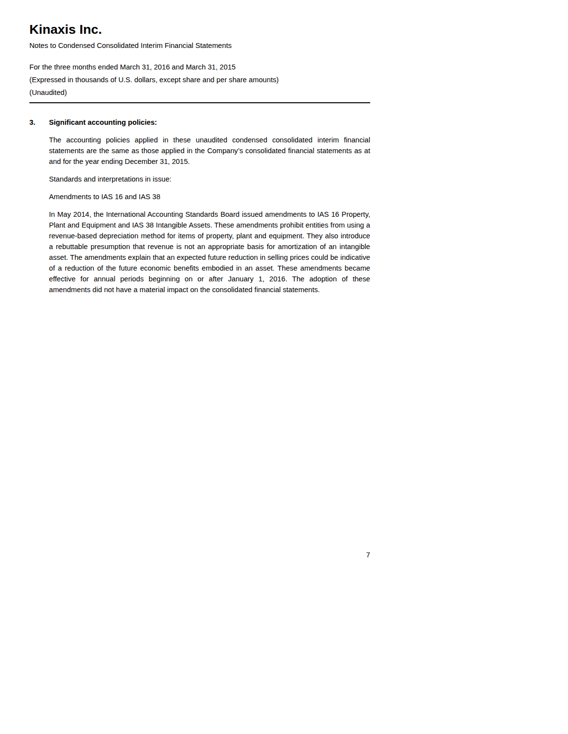Kinaxis Inc.
Notes to Condensed Consolidated Interim Financial Statements
For the three months ended March 31, 2016 and March 31, 2015
(Expressed in thousands of U.S. dollars, except share and per share amounts)
(Unaudited)
3. Significant accounting policies:
The accounting policies applied in these unaudited condensed consolidated interim financial statements are the same as those applied in the Company’s consolidated financial statements as at and for the year ending December 31, 2015.
Standards and interpretations in issue:
Amendments to IAS 16 and IAS 38
In May 2014, the International Accounting Standards Board issued amendments to IAS 16 Property, Plant and Equipment and IAS 38 Intangible Assets. These amendments prohibit entities from using a revenue-based depreciation method for items of property, plant and equipment. They also introduce a rebuttable presumption that revenue is not an appropriate basis for amortization of an intangible asset. The amendments explain that an expected future reduction in selling prices could be indicative of a reduction of the future economic benefits embodied in an asset. These amendments became effective for annual periods beginning on or after January 1, 2016. The adoption of these amendments did not have a material impact on the consolidated financial statements.
7